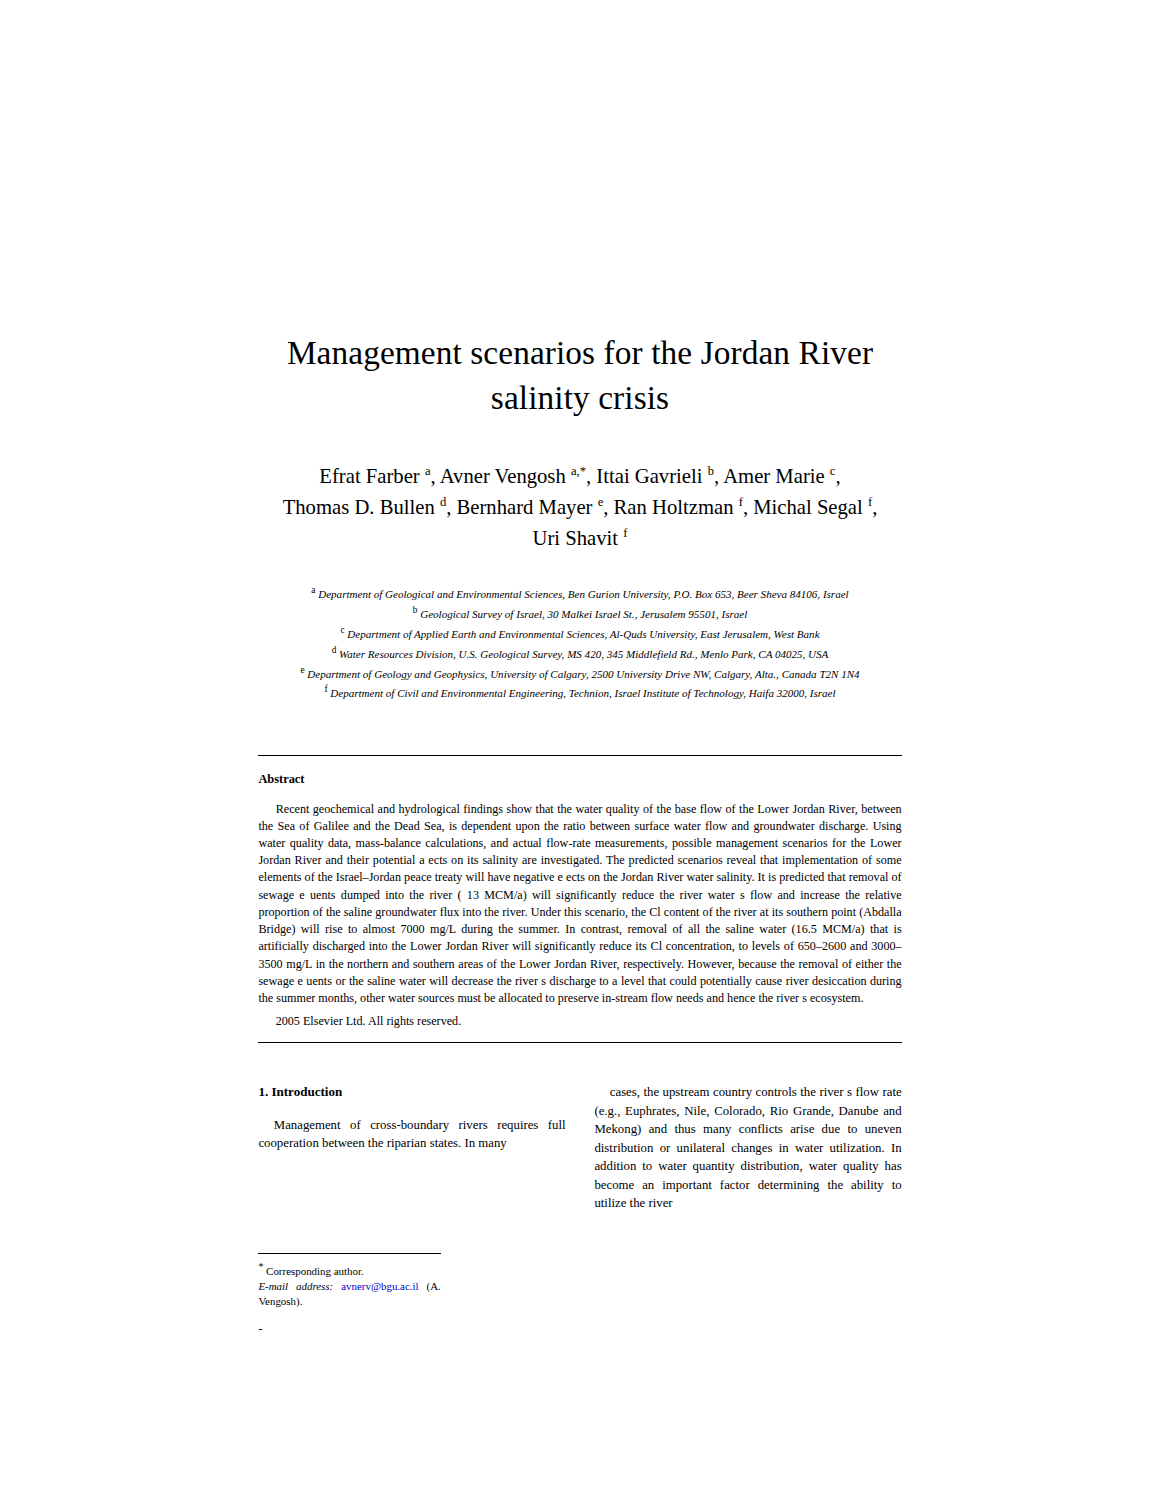Management scenarios for the Jordan River salinity crisis
Efrat Farber a, Avner Vengosh a,*, Ittai Gavrieli b, Amer Marie c,
Thomas D. Bullen d, Bernhard Mayer e, Ran Holtzman f, Michal Segal f,
Uri Shavit f
a Department of Geological and Environmental Sciences, Ben Gurion University, P.O. Box 653, Beer Sheva 84106, Israel
b Geological Survey of Israel, 30 Malkei Israel St., Jerusalem 95501, Israel
c Department of Applied Earth and Environmental Sciences, Al-Quds University, East Jerusalem, West Bank
d Water Resources Division, U.S. Geological Survey, MS 420, 345 Middlefield Rd., Menlo Park, CA 04025, USA
e Department of Geology and Geophysics, University of Calgary, 2500 University Drive NW, Calgary, Alta., Canada T2N 1N4
f Department of Civil and Environmental Engineering, Technion, Israel Institute of Technology, Haifa 32000, Israel
Abstract
Recent geochemical and hydrological findings show that the water quality of the base flow of the Lower Jordan River, between the Sea of Galilee and the Dead Sea, is dependent upon the ratio between surface water flow and groundwater discharge. Using water quality data, mass-balance calculations, and actual flow-rate measurements, possible management scenarios for the Lower Jordan River and their potential a ects on its salinity are investigated. The predicted scenarios reveal that implementation of some elements of the Israel–Jordan peace treaty will have negative e ects on the Jordan River water salinity. It is predicted that removal of sewage e uents dumped into the river ( 13 MCM/a) will significantly reduce the river water s flow and increase the relative proportion of the saline groundwater flux into the river. Under this scenario, the Cl content of the river at its southern point (Abdalla Bridge) will rise to almost 7000 mg/L during the summer. In contrast, removal of all the saline water (16.5 MCM/a) that is artificially discharged into the Lower Jordan River will significantly reduce its Cl concentration, to levels of 650–2600 and 3000–3500 mg/L in the northern and southern areas of the Lower Jordan River, respectively. However, because the removal of either the sewage e uents or the saline water will decrease the river s discharge to a level that could potentially cause river desiccation during the summer months, other water sources must be allocated to preserve in-stream flow needs and hence the river s ecosystem.
2005 Elsevier Ltd. All rights reserved.
1. Introduction
Management of cross-boundary rivers requires full cooperation between the riparian states. In many
* Corresponding author.
E-mail address: avnerv@bgu.ac.il (A. Vengosh).
-
cases, the upstream country controls the river s flow rate (e.g., Euphrates, Nile, Colorado, Rio Grande, Danube and Mekong) and thus many conflicts arise due to uneven distribution or unilateral changes in water utilization. In addition to water quantity distribution, water quality has become an important factor determining the ability to utilize the river